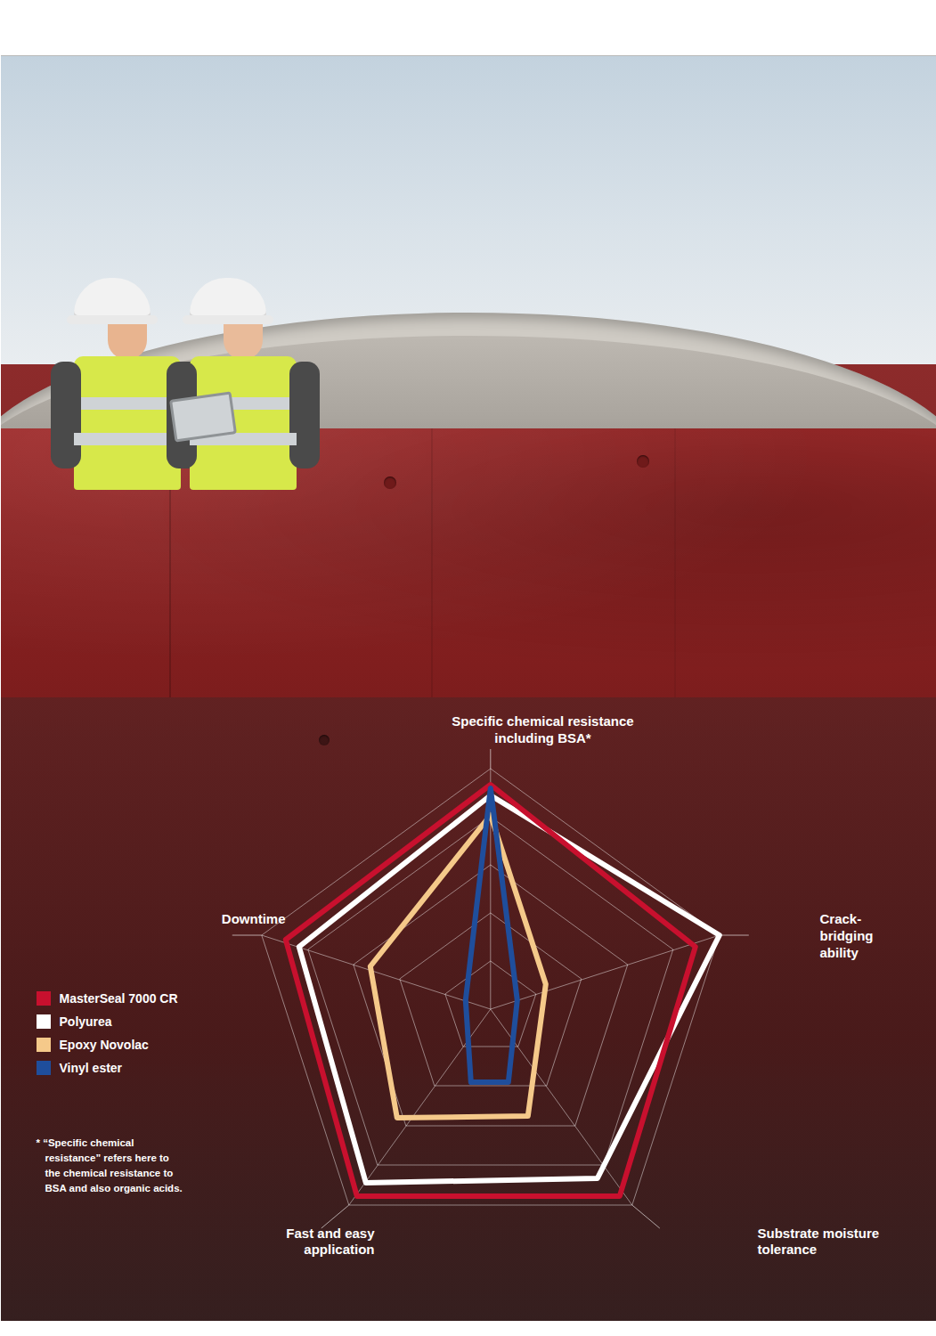Specific chemical resistance
including BSA*
Crack-
bridging
ability
Substrate moisture
tolerance
Fast and easy
application
Downtime
MasterSeal 7000 CR
Polyurea
Epoxy Novolac
Vinyl ester
* “Specific chemical resistance” refers here to the chemical resistance to BSA and also organic acids.